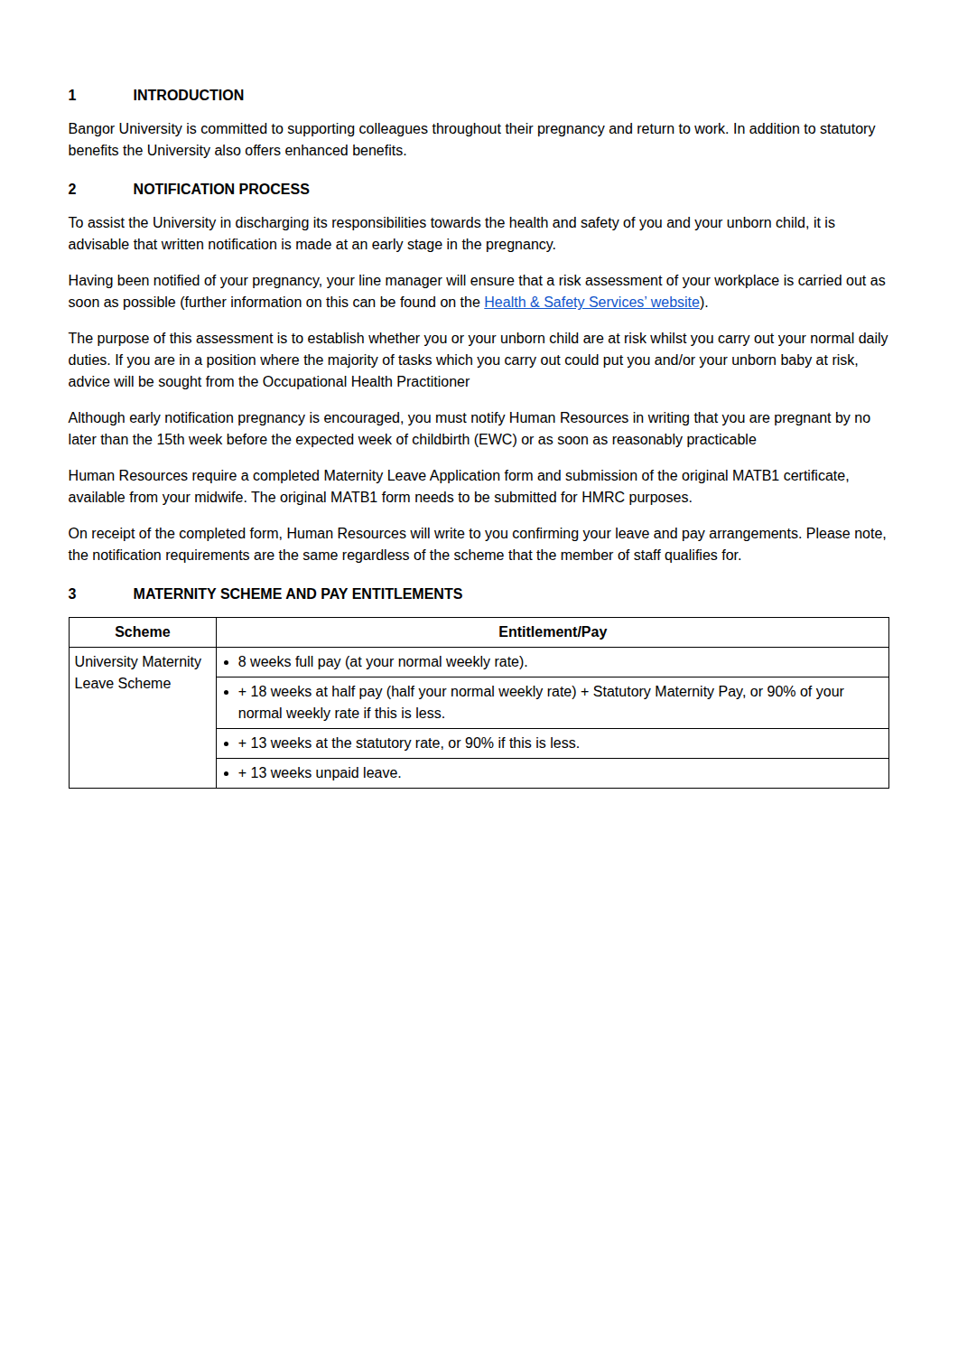1 INTRODUCTION
Bangor University is committed to supporting colleagues throughout their pregnancy and return to work. In addition to statutory benefits the University also offers enhanced benefits.
2 NOTIFICATION PROCESS
To assist the University in discharging its responsibilities towards the health and safety of you and your unborn child, it is advisable that written notification is made at an early stage in the pregnancy.
Having been notified of your pregnancy, your line manager will ensure that a risk assessment of your workplace is carried out as soon as possible (further information on this can be found on the Health & Safety Services’ website).
The purpose of this assessment is to establish whether you or your unborn child are at risk whilst you carry out your normal daily duties. If you are in a position where the majority of tasks which you carry out could put you and/or your unborn baby at risk, advice will be sought from the Occupational Health Practitioner
Although early notification pregnancy is encouraged, you must notify Human Resources in writing that you are pregnant by no later than the 15th week before the expected week of childbirth (EWC) or as soon as reasonably practicable
Human Resources require a completed Maternity Leave Application form and submission of the original MATB1 certificate, available from your midwife. The original MATB1 form needs to be submitted for HMRC purposes.
On receipt of the completed form, Human Resources will write to you confirming your leave and pay arrangements. Please note, the notification requirements are the same regardless of the scheme that the member of staff qualifies for.
3 MATERNITY SCHEME AND PAY ENTITLEMENTS
| Scheme | Entitlement/Pay |
| --- | --- |
| University Maternity Leave Scheme | 8 weeks full pay (at your normal weekly rate). |
| + 18 weeks at half pay (half your normal weekly rate) + Statutory Maternity Pay, or 90% of your normal weekly rate if this is less. |
| + 13 weeks at the statutory rate, or 90% if this is less. |
| + 13 weeks unpaid leave. |